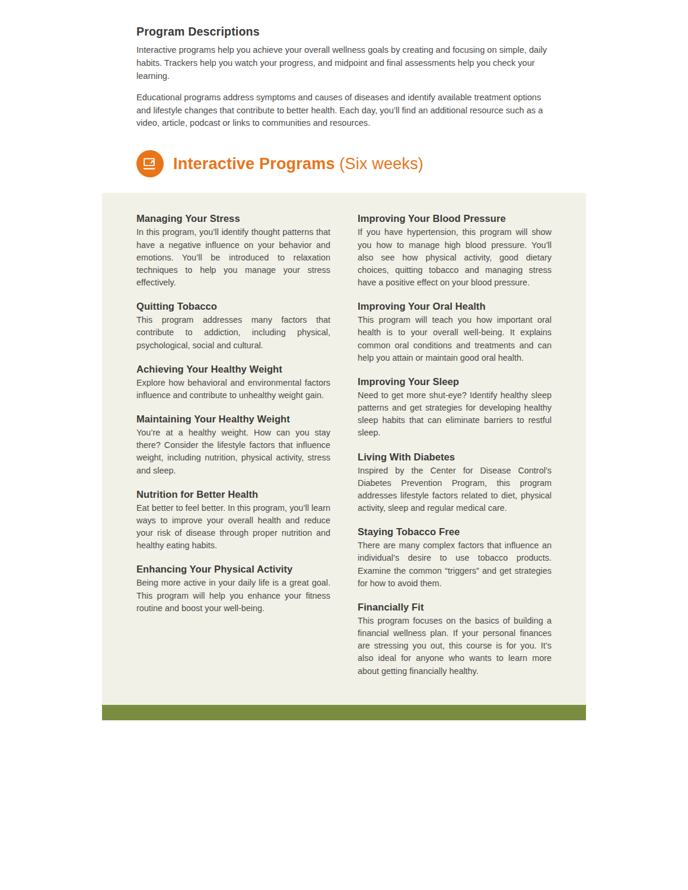Program Descriptions
Interactive programs help you achieve your overall wellness goals by creating and focusing on simple, daily habits. Trackers help you watch your progress, and midpoint and final assessments help you check your learning.
Educational programs address symptoms and causes of diseases and identify available treatment options and lifestyle changes that contribute to better health. Each day, you’ll find an additional resource such as a video, article, podcast or links to communities and resources.
Interactive Programs (Six weeks)
Managing Your Stress
In this program, you’ll identify thought patterns that have a negative influence on your behavior and emotions. You’ll be introduced to relaxation techniques to help you manage your stress effectively.
Quitting Tobacco
This program addresses many factors that contribute to addiction, including physical, psychological, social and cultural.
Achieving Your Healthy Weight
Explore how behavioral and environmental factors influence and contribute to unhealthy weight gain.
Maintaining Your Healthy Weight
You’re at a healthy weight. How can you stay there? Consider the lifestyle factors that influence weight, including nutrition, physical activity, stress and sleep.
Nutrition for Better Health
Eat better to feel better. In this program, you’ll learn ways to improve your overall health and reduce your risk of disease through proper nutrition and healthy eating habits.
Enhancing Your Physical Activity
Being more active in your daily life is a great goal. This program will help you enhance your fitness routine and boost your well-being.
Improving Your Blood Pressure
If you have hypertension, this program will show you how to manage high blood pressure. You’ll also see how physical activity, good dietary choices, quitting tobacco and managing stress have a positive effect on your blood pressure.
Improving Your Oral Health
This program will teach you how important oral health is to your overall well-being. It explains common oral conditions and treatments and can help you attain or maintain good oral health.
Improving Your Sleep
Need to get more shut-eye? Identify healthy sleep patterns and get strategies for developing healthy sleep habits that can eliminate barriers to restful sleep.
Living With Diabetes
Inspired by the Center for Disease Control’s Diabetes Prevention Program, this program addresses lifestyle factors related to diet, physical activity, sleep and regular medical care.
Staying Tobacco Free
There are many complex factors that influence an individual’s desire to use tobacco products. Examine the common “triggers” and get strategies for how to avoid them.
Financially Fit
This program focuses on the basics of building a financial wellness plan. If your personal finances are stressing you out, this course is for you. It’s also ideal for anyone who wants to learn more about getting financially healthy.